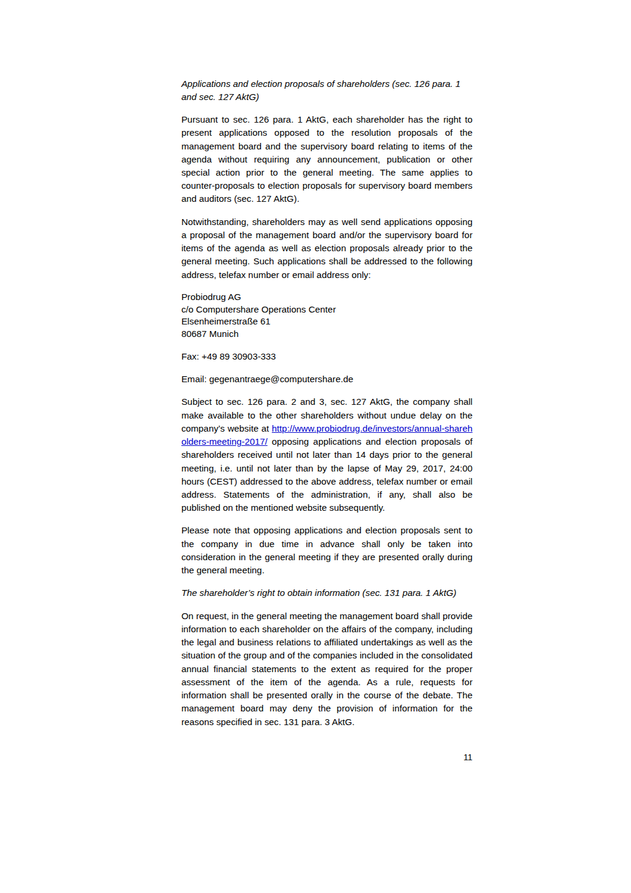Applications and election proposals of shareholders (sec. 126 para. 1 and sec. 127 AktG)
Pursuant to sec. 126 para. 1 AktG, each shareholder has the right to present applications opposed to the resolution proposals of the management board and the supervisory board relating to items of the agenda without requiring any announcement, publication or other special action prior to the general meeting. The same applies to counter-proposals to election proposals for supervisory board members and auditors (sec. 127 AktG).
Notwithstanding, shareholders may as well send applications opposing a proposal of the management board and/or the supervisory board for items of the agenda as well as election proposals already prior to the general meeting. Such applications shall be addressed to the following address, telefax number or email address only:
Probiodrug AG
c/o Computershare Operations Center
Elsenheimerstraße 61
80687 Munich
Fax: +49 89 30903-333
Email: gegenantraege@computershare.de
Subject to sec. 126 para. 2 and 3, sec. 127 AktG, the company shall make available to the other shareholders without undue delay on the company’s website at http://www.probiodrug.de/investors/annual-shareholders-meeting-2017/ opposing applications and election proposals of shareholders received until not later than 14 days prior to the general meeting, i.e. until not later than by the lapse of May 29, 2017, 24:00 hours (CEST) addressed to the above address, telefax number or email address. Statements of the administration, if any, shall also be published on the mentioned website subsequently.
Please note that opposing applications and election proposals sent to the company in due time in advance shall only be taken into consideration in the general meeting if they are presented orally during the general meeting.
The shareholder’s right to obtain information (sec. 131 para. 1 AktG)
On request, in the general meeting the management board shall provide information to each shareholder on the affairs of the company, including the legal and business relations to affiliated undertakings as well as the situation of the group and of the companies included in the consolidated annual financial statements to the extent as required for the proper assessment of the item of the agenda. As a rule, requests for information shall be presented orally in the course of the debate. The management board may deny the provision of information for the reasons specified in sec. 131 para. 3 AktG.
11